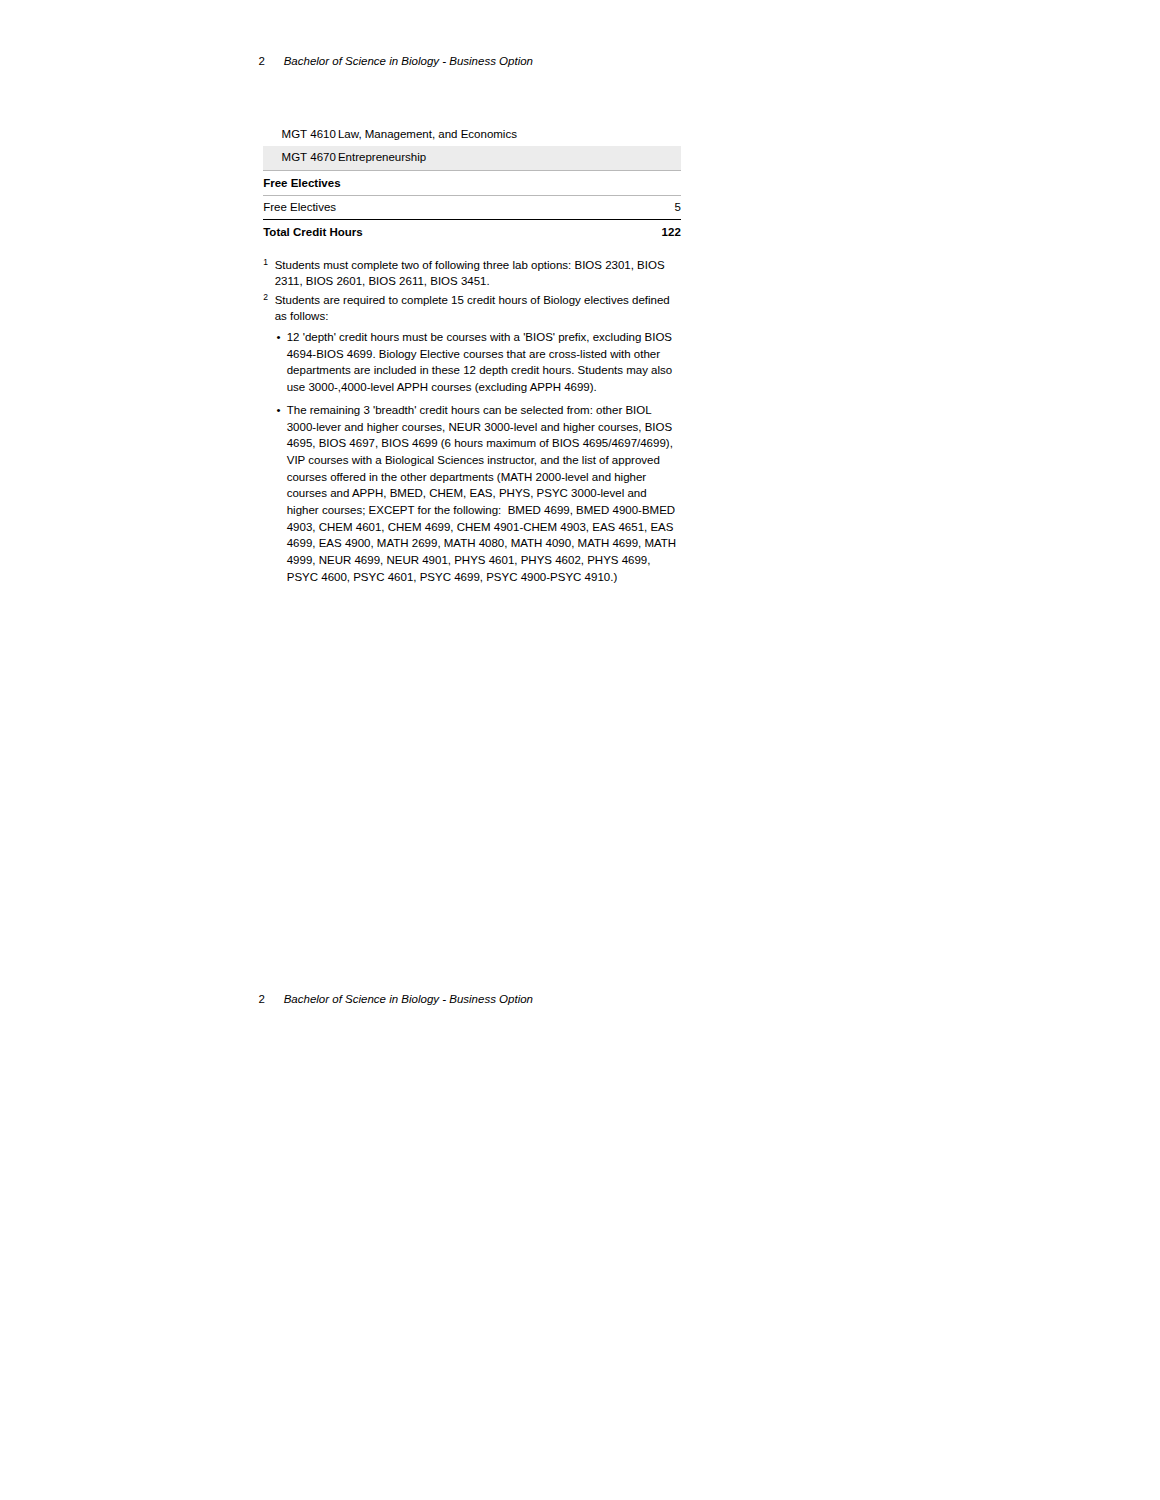2 Bachelor of Science in Biology - Business Option
| MGT 4610 | Law, Management, and Economics | |
| MGT 4670 | Entrepreneurship | |
| Free Electives |
| Free Electives | 5 |
| Total Credit Hours | 122 |
1
Students must complete two of following three lab options: BIOS 2301, BIOS 2311, BIOS 2601, BIOS 2611, BIOS 3451.
2
Students are required to complete 15 credit hours of Biology electives defined as follows:
12 'depth' credit hours must be courses with a 'BIOS' prefix, excluding BIOS 4694-BIOS 4699. Biology Elective courses that are cross-listed with other departments are included in these 12 depth credit hours. Students may also use 3000-,4000-level APPH courses (excluding APPH 4699).
The remaining 3 'breadth' credit hours can be selected from: other BIOL 3000-lever and higher courses, NEUR 3000-level and higher courses, BIOS 4695, BIOS 4697, BIOS 4699 (6 hours maximum of BIOS 4695/4697/4699), VIP courses with a Biological Sciences instructor, and the list of approved courses offered in the other departments (MATH 2000-level and higher courses and APPH, BMED, CHEM, EAS, PHYS, PSYC 3000-level and higher courses; EXCEPT for the following: BMED 4699, BMED 4900-BMED 4903, CHEM 4601, CHEM 4699, CHEM 4901-CHEM 4903, EAS 4651, EAS 4699, EAS 4900, MATH 2699, MATH 4080, MATH 4090, MATH 4699, MATH 4999, NEUR 4699, NEUR 4901, PHYS 4601, PHYS 4602, PHYS 4699, PSYC 4600, PSYC 4601, PSYC 4699, PSYC 4900-PSYC 4910.)
2 Bachelor of Science in Biology - Business Option